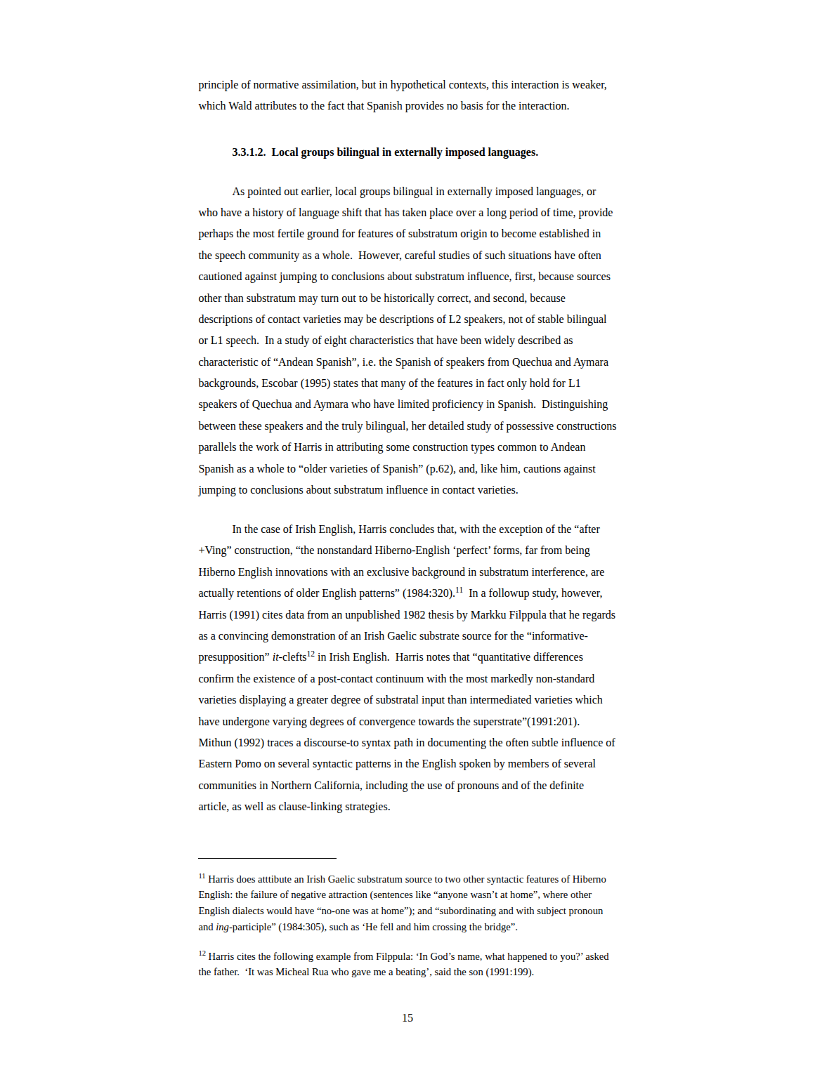principle of normative assimilation, but in hypothetical contexts, this interaction is weaker, which Wald attributes to the fact that Spanish provides no basis for the interaction.
3.3.1.2. Local groups bilingual in externally imposed languages.
As pointed out earlier, local groups bilingual in externally imposed languages, or who have a history of language shift that has taken place over a long period of time, provide perhaps the most fertile ground for features of substratum origin to become established in the speech community as a whole. However, careful studies of such situations have often cautioned against jumping to conclusions about substratum influence, first, because sources other than substratum may turn out to be historically correct, and second, because descriptions of contact varieties may be descriptions of L2 speakers, not of stable bilingual or L1 speech. In a study of eight characteristics that have been widely described as characteristic of “Andean Spanish”, i.e. the Spanish of speakers from Quechua and Aymara backgrounds, Escobar (1995) states that many of the features in fact only hold for L1 speakers of Quechua and Aymara who have limited proficiency in Spanish. Distinguishing between these speakers and the truly bilingual, her detailed study of possessive constructions parallels the work of Harris in attributing some construction types common to Andean Spanish as a whole to “older varieties of Spanish” (p.62), and, like him, cautions against jumping to conclusions about substratum influence in contact varieties.
In the case of Irish English, Harris concludes that, with the exception of the “after +Ving” construction, “the nonstandard Hiberno-English ‘perfect’ forms, far from being Hiberno English innovations with an exclusive background in substratum interference, are actually retentions of older English patterns” (1984:320).11 In a followup study, however, Harris (1991) cites data from an unpublished 1982 thesis by Markku Filppula that he regards as a convincing demonstration of an Irish Gaelic substrate source for the “informative-presupposition” it-clefts12 in Irish English. Harris notes that “quantitative differences confirm the existence of a post-contact continuum with the most markedly non-standard varieties displaying a greater degree of substratal input than intermediated varieties which have undergone varying degrees of convergence towards the superstrate”(1991:201). Mithun (1992) traces a discourse-to syntax path in documenting the often subtle influence of Eastern Pomo on several syntactic patterns in the English spoken by members of several communities in Northern California, including the use of pronouns and of the definite article, as well as clause-linking strategies.
11 Harris does atttibute an Irish Gaelic substratum source to two other syntactic features of Hiberno English: the failure of negative attraction (sentences like “anyone wasn’t at home”, where other English dialects would have “no-one was at home”); and “subordinating and with subject pronoun and ing-participle” (1984:305), such as ‘He fell and him crossing the bridge”.
12 Harris cites the following example from Filppula: ‘In God’s name, what happened to you?’ asked the father. ‘It was Micheal Rua who gave me a beating’, said the son (1991:199).
15